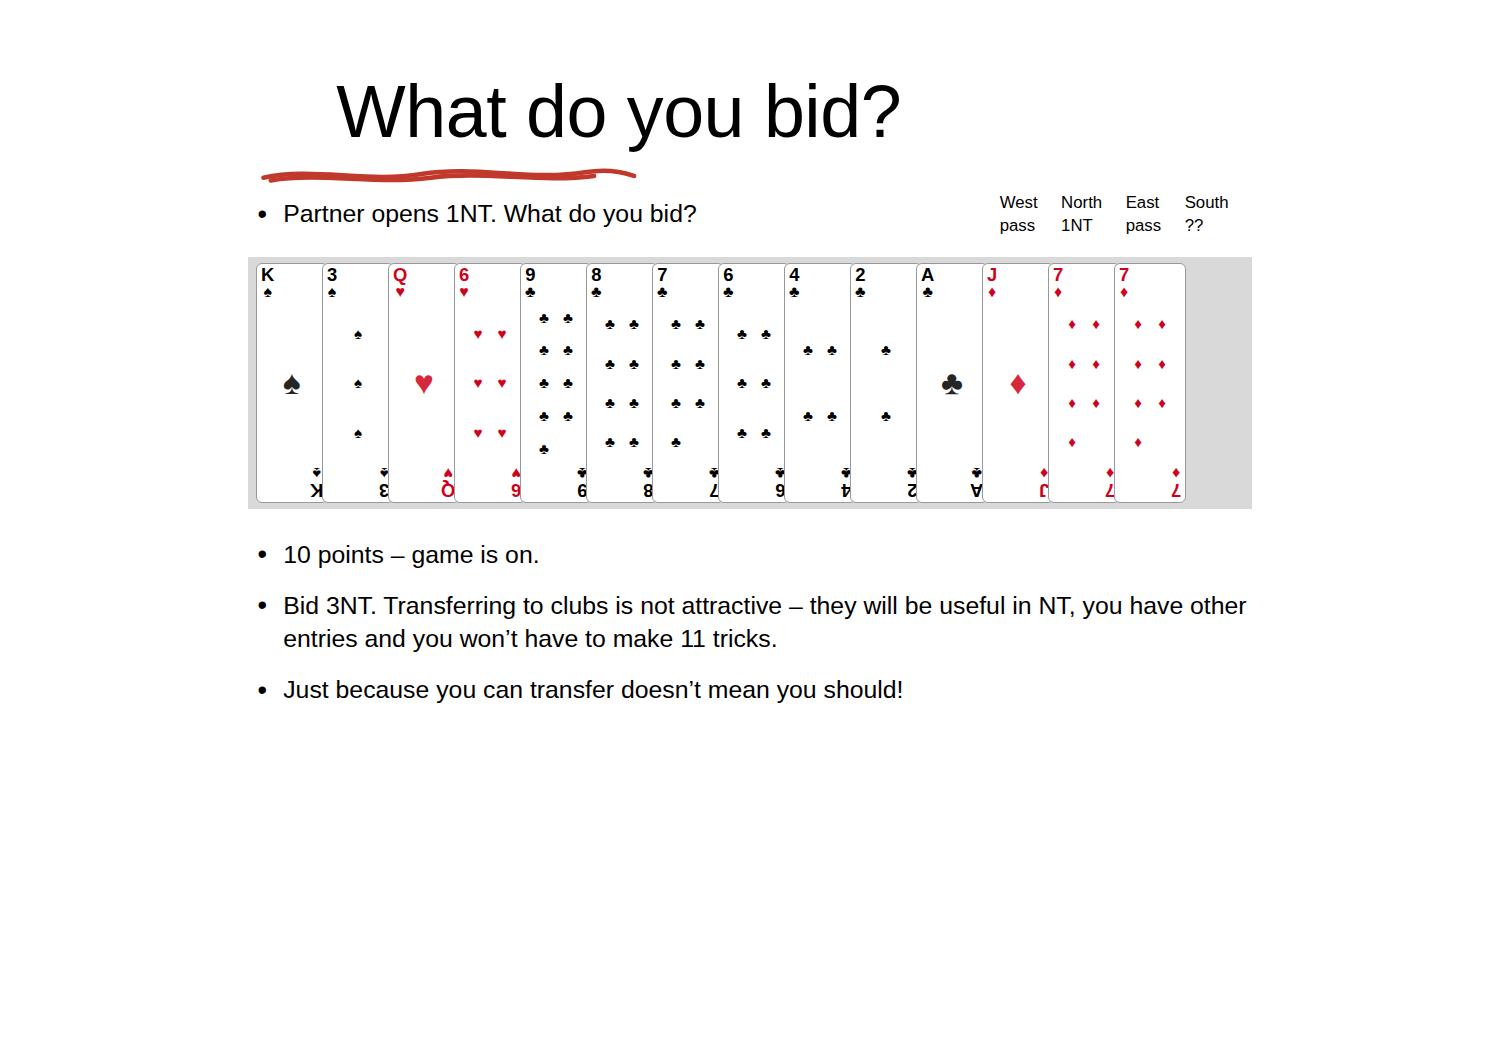What do you bid?
Partner opens 1NT. What do you bid?
| West | North | East | South |
| --- | --- | --- | --- |
| pass | 1NT | pass | ?? |
K♠ ♠ K♠
3♠ ♠ ♠ ♠ 3♠
Q♥ ♥ Q♥
6♥ ♥♥ ♥♥ ♥♥ 6♥
9♣ ♣♣ ♣♣ ♣♣ ♣♣ ♣ 9♣
8♣ ♣♣ ♣♣ ♣♣ ♣♣ 8♣
7♣ ♣♣ ♣♣ ♣♣ ♣ 7♣
6♣ ♣♣ ♣♣ ♣♣ 6♣
4♣ ♣♣ ♣♣ 4♣
2♣ ♣ ♣ 2♣
A♣ ♣ A♣
J♦ ♦ J♦
7♦ ♦♦ ♦♦ ♦♦ ♦ 7♦
7♦ ♦♦ ♦♦ ♦♦ ♦ 7♦
10 points – game is on.
Bid 3NT. Transferring to clubs is not attractive – they will be useful in NT, you have other entries and you won’t have to make 11 tricks.
Just because you can transfer doesn’t mean you should!